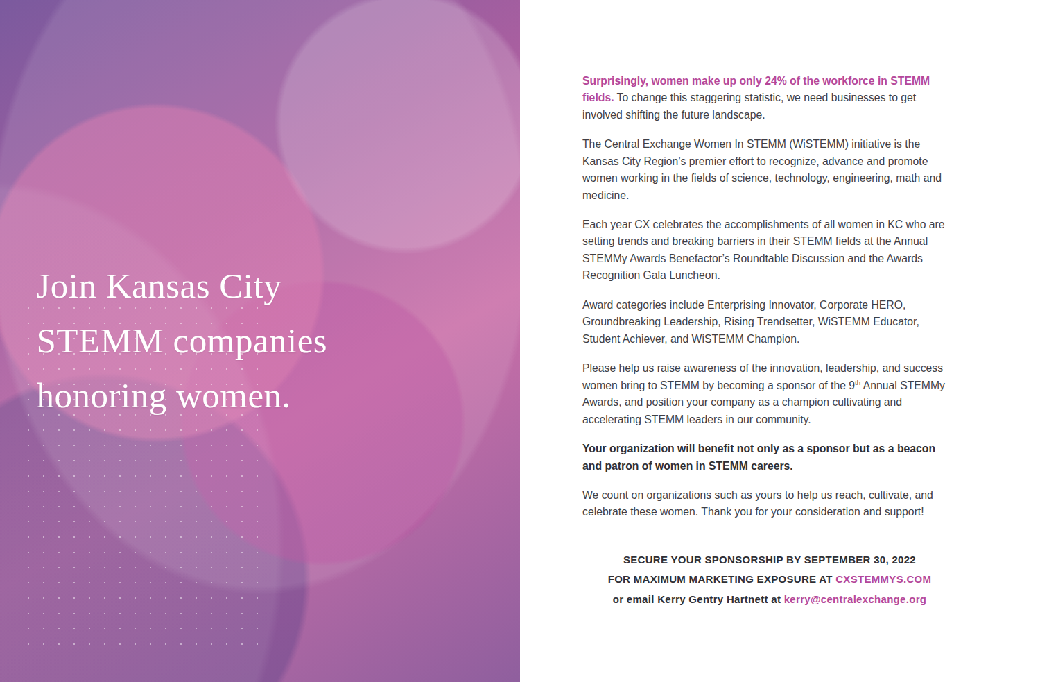Join Kansas City STEMM companies honoring women.
Surprisingly, women make up only 24% of the workforce in STEMM fields. To change this staggering statistic, we need businesses to get involved shifting the future landscape.
The Central Exchange Women In STEMM (WiSTEMM) initiative is the Kansas City Region’s premier effort to recognize, advance and promote women working in the fields of science, technology, engineering, math and medicine.
Each year CX celebrates the accomplishments of all women in KC who are setting trends and breaking barriers in their STEMM fields at the Annual STEMMy Awards Benefactor’s Roundtable Discussion and the Awards Recognition Gala Luncheon.
Award categories include Enterprising Innovator, Corporate HERO, Groundbreaking Leadership, Rising Trendsetter, WiSTEMM Educator, Student Achiever, and WiSTEMM Champion.
Please help us raise awareness of the innovation, leadership, and success women bring to STEMM by becoming a sponsor of the 9th Annual STEMMy Awards, and position your company as a champion cultivating and accelerating STEMM leaders in our community.
Your organization will benefit not only as a sponsor but as a beacon and patron of women in STEMM careers.
We count on organizations such as yours to help us reach, cultivate, and celebrate these women. Thank you for your consideration and support!
Secure your sponsorship by September 30, 2022
For maximum marketing exposure at CXSTEMMYS.COM
or email Kerry Gentry Hartnett at kerry@centralexchange.org